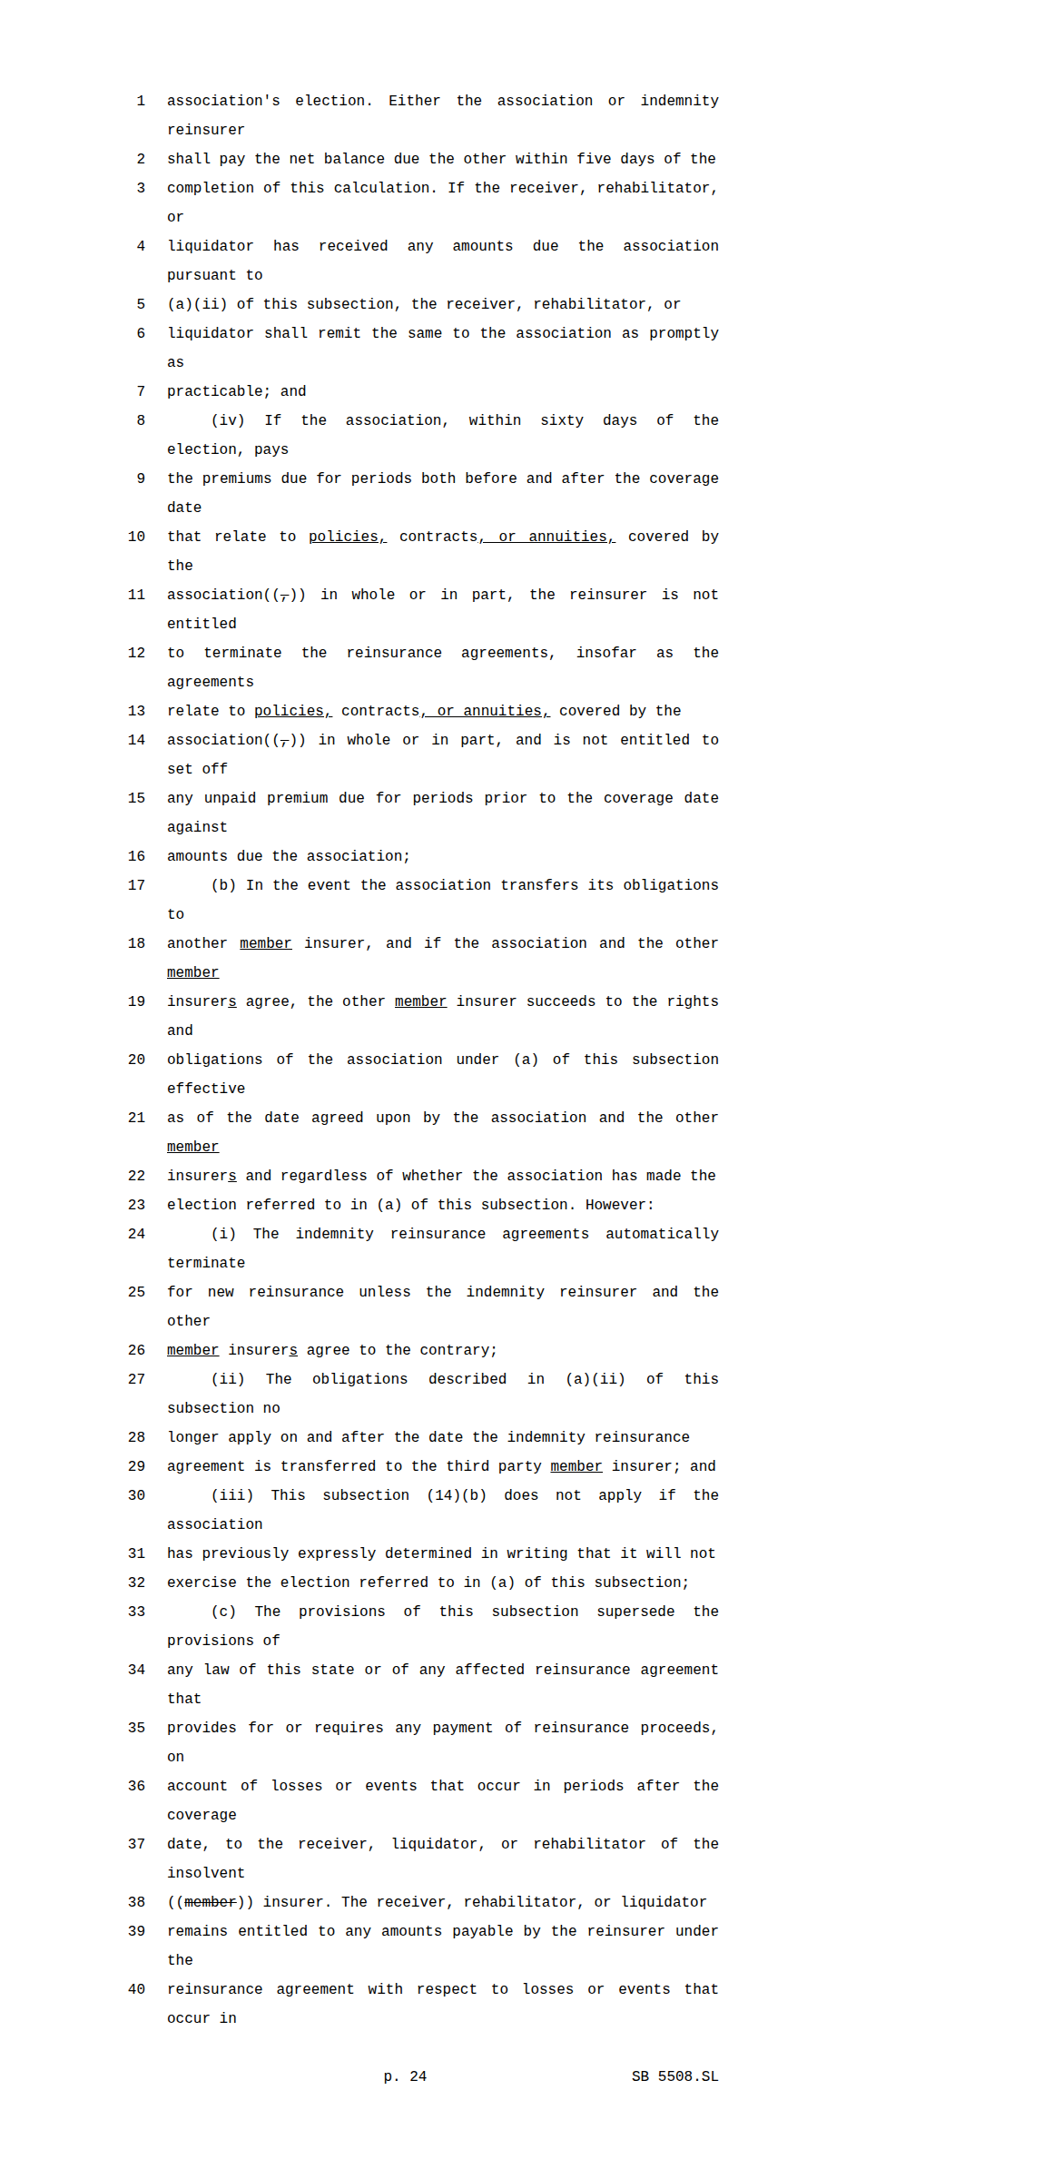1 association's election. Either the association or indemnity reinsurer
2 shall pay the net balance due the other within five days of the
3 completion of this calculation. If the receiver, rehabilitator, or
4 liquidator has received any amounts due the association pursuant to
5(a)(ii) of this subsection, the receiver, rehabilitator, or
6 liquidator shall remit the same to the association as promptly as
7 practicable; and
8(iv) If the association, within sixty days of the election, pays
9 the premiums due for periods both before and after the coverage date
10 that relate to policies, contracts, or annuities, covered by the
11 association((,)) in whole or in part, the reinsurer is not entitled
12 to terminate the reinsurance agreements, insofar as the agreements
13 relate to policies, contracts, or annuities, covered by the
14 association((,)) in whole or in part, and is not entitled to set off
15 any unpaid premium due for periods prior to the coverage date against
16 amounts due the association;
17(b) In the event the association transfers its obligations to
18 another member insurer, and if the association and the other member
19 insurers agree, the other member insurer succeeds to the rights and
20 obligations of the association under (a) of this subsection effective
21 as of the date agreed upon by the association and the other member
22 insurers and regardless of whether the association has made the
23 election referred to in (a) of this subsection. However:
24(i) The indemnity reinsurance agreements automatically terminate
25 for new reinsurance unless the indemnity reinsurer and the other
26 member insurers agree to the contrary;
27(ii) The obligations described in (a)(ii) of this subsection no
28 longer apply on and after the date the indemnity reinsurance
29 agreement is transferred to the third party member insurer; and
30(iii) This subsection (14)(b) does not apply if the association
31 has previously expressly determined in writing that it will not
32 exercise the election referred to in (a) of this subsection;
33(c) The provisions of this subsection supersede the provisions of
34 any law of this state or of any affected reinsurance agreement that
35 provides for or requires any payment of reinsurance proceeds, on
36 account of losses or events that occur in periods after the coverage
37 date, to the receiver, liquidator, or rehabilitator of the insolvent
38((member)) insurer. The receiver, rehabilitator, or liquidator
39 remains entitled to any amounts payable by the reinsurer under the
40 reinsurance agreement with respect to losses or events that occur in
p. 24 SB 5508.SL